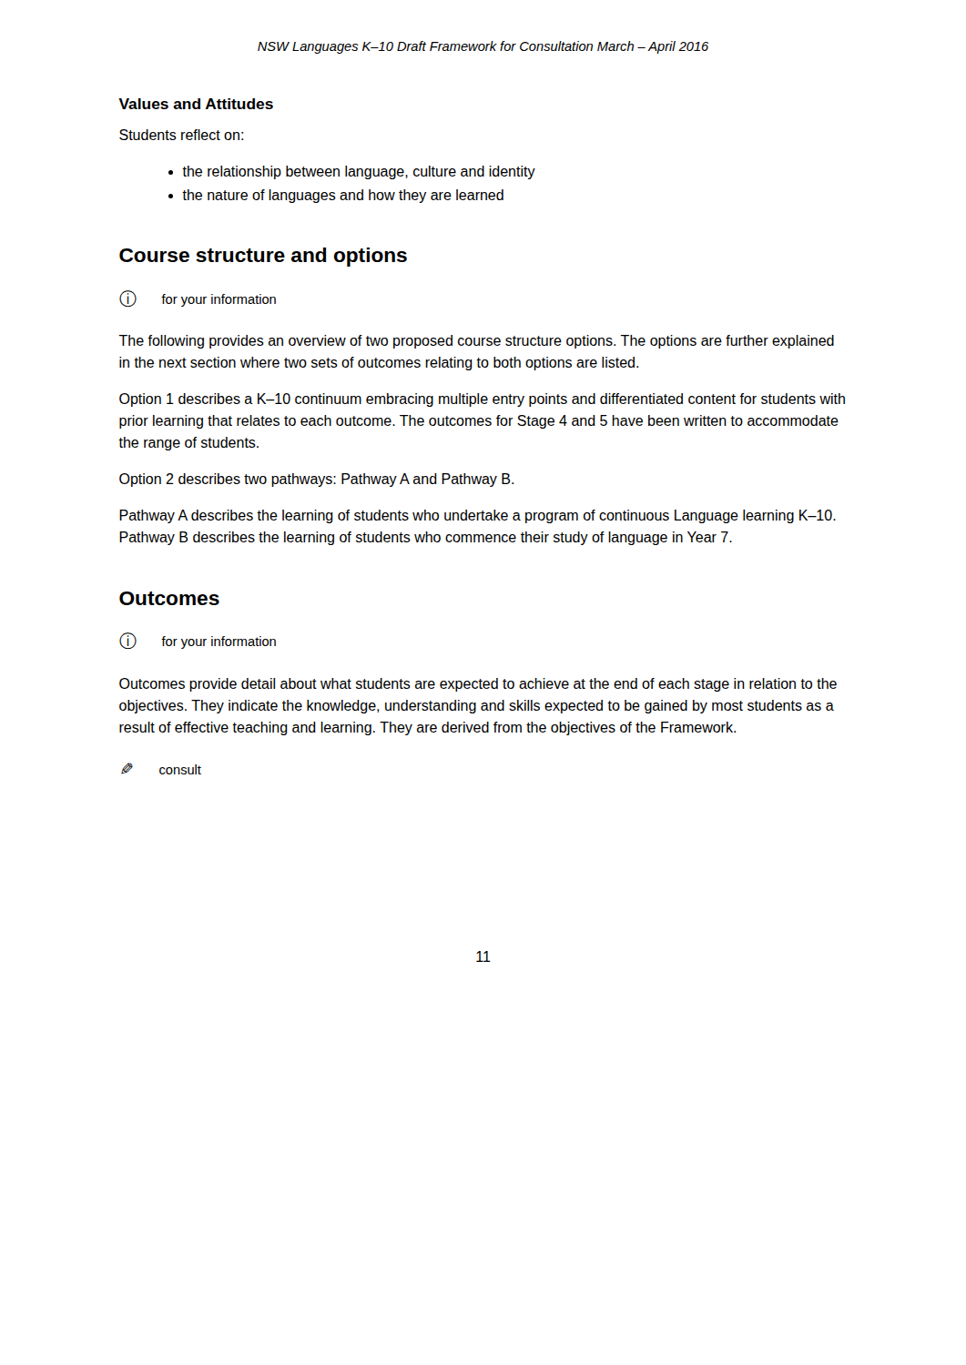NSW Languages K–10 Draft Framework for Consultation March – April 2016
Values and Attitudes
Students reflect on:
the relationship between language, culture and identity
the nature of languages and how they are learned
Course structure and options
ⓘfor your information
The following provides an overview of two proposed course structure options. The options are further explained in the next section where two sets of outcomes relating to both options are listed.
Option 1 describes a K–10 continuum embracing multiple entry points and differentiated content for students with prior learning that relates to each outcome. The outcomes for Stage 4 and 5 have been written to accommodate the range of students.
Option 2 describes two pathways: Pathway A and Pathway B.
Pathway A describes the learning of students who undertake a program of continuous Language learning K–10. Pathway B describes the learning of students who commence their study of language in Year 7.
Outcomes
ⓘfor your information
Outcomes provide detail about what students are expected to achieve at the end of each stage in relation to the objectives. They indicate the knowledge, understanding and skills expected to be gained by most students as a result of effective teaching and learning. They are derived from the objectives of the Framework.
✎consult
11